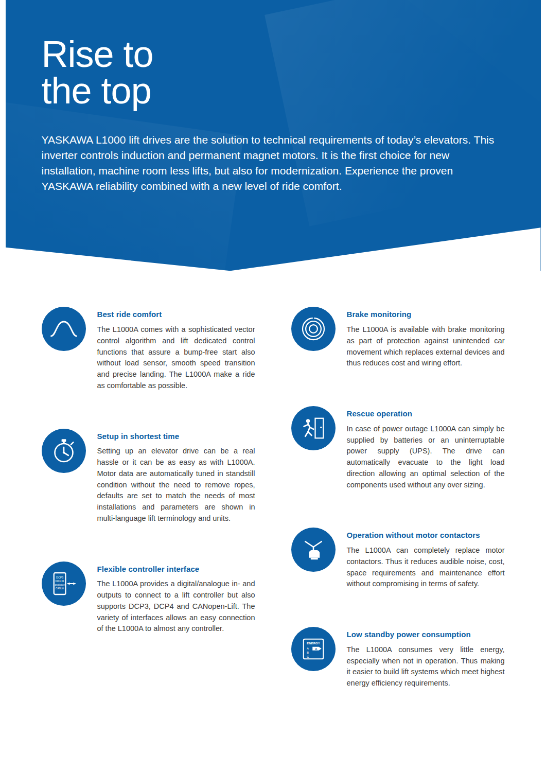Rise to
the top
YASKAWA L1000 lift drives are the solution to technical requirements of today’s elevators. This inverter controls induction and permanent magnet motors. It is the first choice for new installation, machine room less lifts, but also for modernization. Experience the proven YASKAWA reliability combined with a new level of ride comfort.
Best ride comfort
The L1000A comes with a sophisticated vector control algorithm and lift dedicated control functions that assure a bump-free start also without load sensor, smooth speed transition and precise landing. The L1000A make a ride as comfortable as possible.
Setup in shortest time
Setting up an elevator drive can be a real hassle or it can be as easy as with L1000A. Motor data are automatically tuned in standstill condition without the need to remove ropes, defaults are set to match the needs of most installations and parameters are shown in multi-language lift terminology and units.
DCP3 0101 01 analogue CANLift
Flexible controller interface
The L1000A provides a digital/analogue in- and outputs to connect to a lift controller but also supports DCP3, DCP4 and CANopen-Lift. The variety of interfaces allows an easy connection of the L1000A to almost any controller.
Brake monitoring
The L1000A is available with brake monitoring as part of protection against unintended car movement which replaces external devices and thus reduces cost and wiring effort.
Rescue operation
In case of power outage L1000A can simply be supplied by batteries or an uninterruptable power supply (UPS). The drive can automatically evacuate to the light load direction allowing an optimal selection of the components used without any over sizing.
Operation without motor contactors
The L1000A can completely replace motor contactors. Thus it reduces audible noise, cost, space requirements and maintenance effort without compromising in terms of safety.
ENERGY A B C A
Low standby power consumption
The L1000A consumes very little energy, especially when not in operation. Thus making it easier to build lift systems which meet highest energy efficiency requirements.